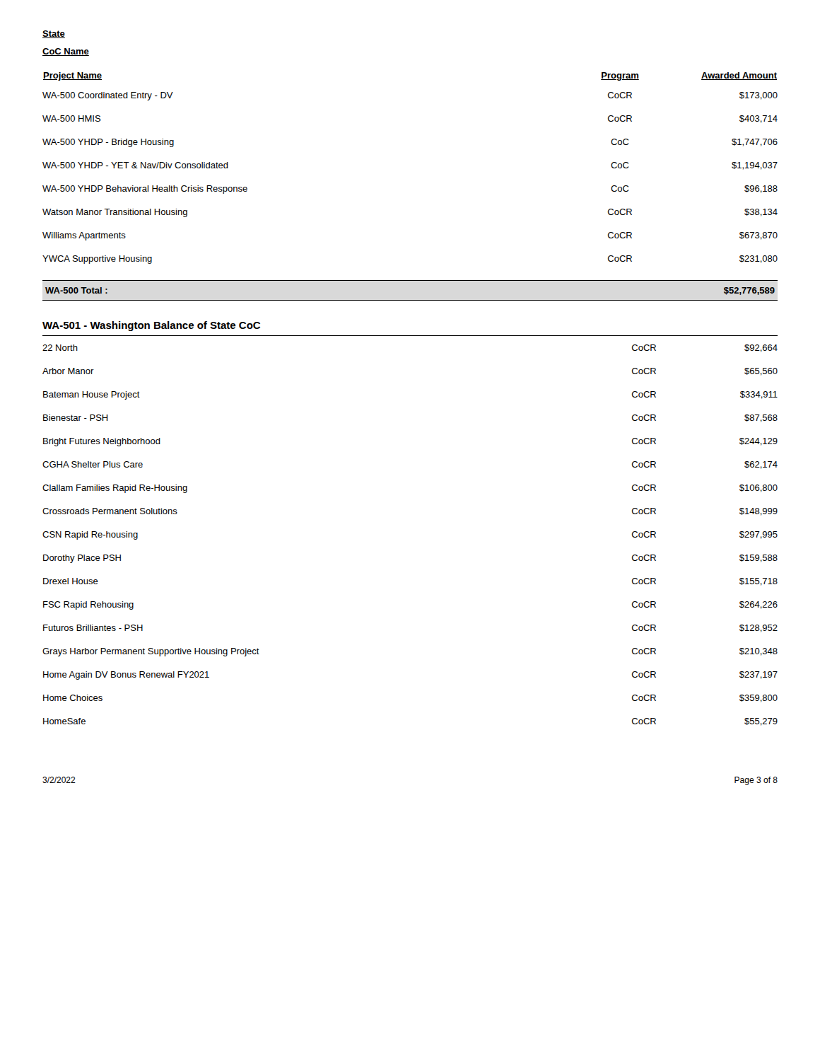State
CoC Name
| Project Name | Program | Awarded Amount |
| --- | --- | --- |
| WA-500 Coordinated Entry - DV | CoCR | $173,000 |
| WA-500 HMIS | CoCR | $403,714 |
| WA-500 YHDP - Bridge Housing | CoC | $1,747,706 |
| WA-500 YHDP - YET & Nav/Div Consolidated | CoC | $1,194,037 |
| WA-500 YHDP Behavioral Health Crisis Response | CoC | $96,188 |
| Watson Manor Transitional Housing | CoCR | $38,134 |
| Williams Apartments | CoCR | $673,870 |
| YWCA Supportive Housing | CoCR | $231,080 |
| WA-500 Total : | | $52,776,589 |
WA-501 - Washington Balance of State CoC
| 22 North | CoCR | $92,664 |
| Arbor Manor | CoCR | $65,560 |
| Bateman House Project | CoCR | $334,911 |
| Bienestar - PSH | CoCR | $87,568 |
| Bright Futures Neighborhood | CoCR | $244,129 |
| CGHA Shelter Plus Care | CoCR | $62,174 |
| Clallam Families Rapid Re-Housing | CoCR | $106,800 |
| Crossroads Permanent Solutions | CoCR | $148,999 |
| CSN Rapid Re-housing | CoCR | $297,995 |
| Dorothy Place PSH | CoCR | $159,588 |
| Drexel House | CoCR | $155,718 |
| FSC Rapid Rehousing | CoCR | $264,226 |
| Futuros Brilliantes - PSH | CoCR | $128,952 |
| Grays Harbor Permanent Supportive Housing Project | CoCR | $210,348 |
| Home Again DV Bonus Renewal FY2021 | CoCR | $237,197 |
| Home Choices | CoCR | $359,800 |
| HomeSafe | CoCR | $55,279 |
3/2/2022 Page 3 of 8